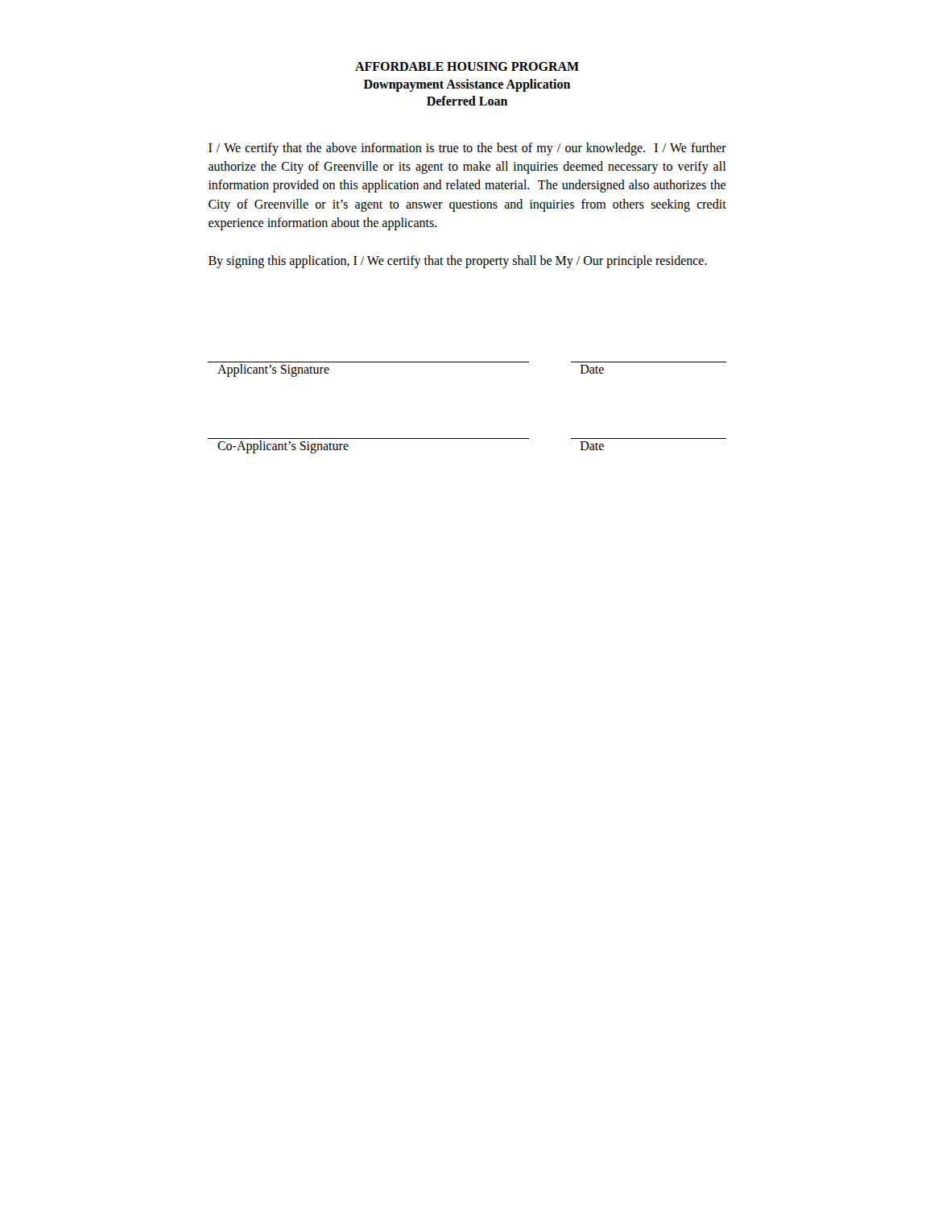AFFORDABLE HOUSING PROGRAM Downpayment Assistance Application Deferred Loan
I / We certify that the above information is true to the best of my / our knowledge. I / We further authorize the City of Greenville or its agent to make all inquiries deemed necessary to verify all information provided on this application and related material. The undersigned also authorizes the City of Greenville or it’s agent to answer questions and inquiries from others seeking credit experience information about the applicants.
By signing this application, I / We certify that the property shall be My / Our principle residence.
| Applicant’s Signature | | Date |
| Co-Applicant’s Signature | | Date |